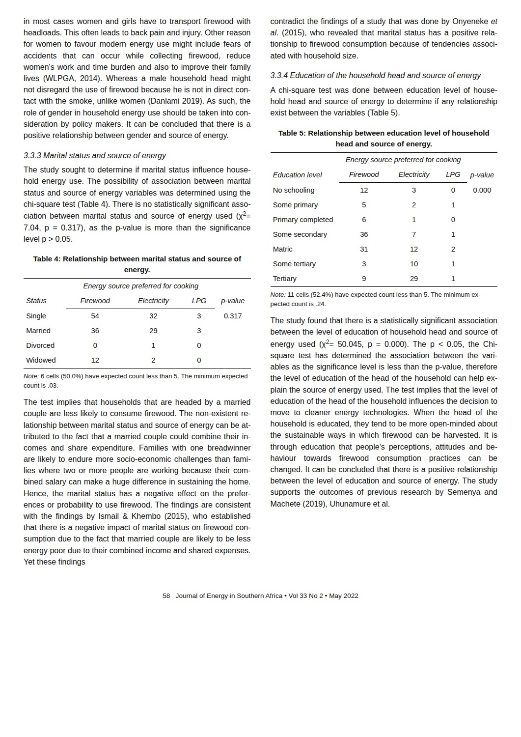in most cases women and girls have to transport firewood with headloads. This often leads to back pain and injury. Other reason for women to favour modern energy use might include fears of accidents that can occur while collecting firewood, reduce women's work and time burden and also to improve their family lives (WLPGA, 2014). Whereas a male household head might not disregard the use of firewood because he is not in direct contact with the smoke, unlike women (Danlami 2019). As such, the role of gender in household energy use should be taken into consideration by policy makers. It can be concluded that there is a positive relationship between gender and source of energy.
3.3.3 Marital status and source of energy
The study sought to determine if marital status influence household energy use. The possibility of association between marital status and source of energy variables was determined using the chi-square test (Table 4). There is no statistically significant association between marital status and source of energy used (χ2= 7.04, p = 0.317), as the p-value is more than the significance level p > 0.05.
Table 4: Relationship between marital status and source of energy.
| Status | Energy source preferred for cooking | p-value |
| --- | --- | --- |
| Firewood | Electricity | LPG |
| Single | 54 | 32 | 3 | 0.317 |
| Married | 36 | 29 | 3 | |
| Divorced | 0 | 1 | 0 | |
| Widowed | 12 | 2 | 0 | |
Note: 6 cells (50.0%) have expected count less than 5. The minimum expected count is .03.
The test implies that households that are headed by a married couple are less likely to consume firewood. The non-existent relationship between marital status and source of energy can be attributed to the fact that a married couple could combine their incomes and share expenditure. Families with one breadwinner are likely to endure more socio-economic challenges than families where two or more people are working because their combined salary can make a huge difference in sustaining the home. Hence, the marital status has a negative effect on the preferences or probability to use firewood. The findings are consistent with the findings by Ismail & Khembo (2015), who established that there is a negative impact of marital status on firewood consumption due to the fact that married couple are likely to be less energy poor due to their combined income and shared expenses. Yet these findings
contradict the findings of a study that was done by Onyeneke et al. (2015), who revealed that marital status has a positive relationship to firewood consumption because of tendencies associated with household size.
3.3.4 Education of the household head and source of energy
A chi-square test was done between education level of household head and source of energy to determine if any relationship exist between the variables (Table 5).
Table 5: Relationship between education level of household head and source of energy.
| Education level | Energy source preferred for cooking | p-value |
| --- | --- | --- |
| Firewood | Electricity | LPG |
| No schooling | 12 | 3 | 0 | 0.000 |
| Some primary | 5 | 2 | 1 | |
| Primary completed | 6 | 1 | 0 | |
| Some secondary | 36 | 7 | 1 | |
| Matric | 31 | 12 | 2 | |
| Some tertiary | 3 | 10 | 1 | |
| Tertiary | 9 | 29 | 1 | |
Note: 11 cells (52.4%) have expected count less than 5. The minimum expected count is .24.
The study found that there is a statistically significant association between the level of education of household head and source of energy used (χ2= 50.045, p = 0.000). The p < 0.05, the Chi-square test has determined the association between the variables as the significance level is less than the p-value, therefore the level of education of the head of the household can help explain the source of energy used. The test implies that the level of education of the head of the household influences the decision to move to cleaner energy technologies. When the head of the household is educated, they tend to be more open-minded about the sustainable ways in which firewood can be harvested. It is through education that people's perceptions, attitudes and behaviour towards firewood consumption practices can be changed. It can be concluded that there is a positive relationship between the level of education and source of energy. The study supports the outcomes of previous research by Semenya and Machete (2019), Uhunamure et al.
58 Journal of Energy in Southern Africa • Vol 33 No 2 • May 2022